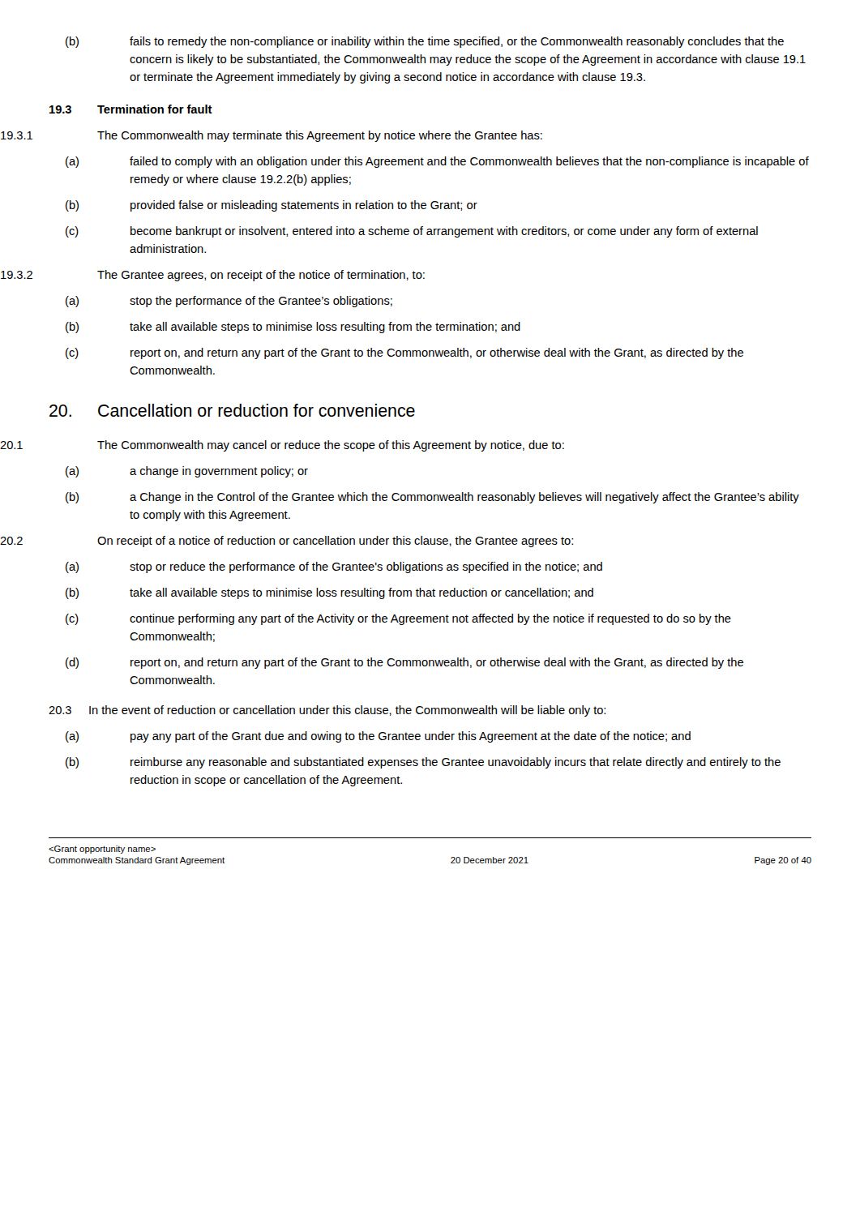(b) fails to remedy the non-compliance or inability within the time specified, or the Commonwealth reasonably concludes that the concern is likely to be substantiated, the Commonwealth may reduce the scope of the Agreement in accordance with clause 19.1 or terminate the Agreement immediately by giving a second notice in accordance with clause 19.3.
19.3 Termination for fault
19.3.1 The Commonwealth may terminate this Agreement by notice where the Grantee has:
(a) failed to comply with an obligation under this Agreement and the Commonwealth believes that the non-compliance is incapable of remedy or where clause 19.2.2(b) applies;
(b) provided false or misleading statements in relation to the Grant; or
(c) become bankrupt or insolvent, entered into a scheme of arrangement with creditors, or come under any form of external administration.
19.3.2 The Grantee agrees, on receipt of the notice of termination, to:
(a) stop the performance of the Grantee’s obligations;
(b) take all available steps to minimise loss resulting from the termination; and
(c) report on, and return any part of the Grant to the Commonwealth, or otherwise deal with the Grant, as directed by the Commonwealth.
20. Cancellation or reduction for convenience
20.1 The Commonwealth may cancel or reduce the scope of this Agreement by notice, due to:
(a) a change in government policy; or
(b) a Change in the Control of the Grantee which the Commonwealth reasonably believes will negatively affect the Grantee’s ability to comply with this Agreement.
20.2 On receipt of a notice of reduction or cancellation under this clause, the Grantee agrees to:
(a) stop or reduce the performance of the Grantee's obligations as specified in the notice; and
(b) take all available steps to minimise loss resulting from that reduction or cancellation; and
(c) continue performing any part of the Activity or the Agreement not affected by the notice if requested to do so by the Commonwealth;
(d) report on, and return any part of the Grant to the Commonwealth, or otherwise deal with the Grant, as directed by the Commonwealth.
20.3 In the event of reduction or cancellation under this clause, the Commonwealth will be liable only to:
(a) pay any part of the Grant due and owing to the Grantee under this Agreement at the date of the notice; and
(b) reimburse any reasonable and substantiated expenses the Grantee unavoidably incurs that relate directly and entirely to the reduction in scope or cancellation of the Agreement.
<Grant opportunity name>
Commonwealth Standard Grant Agreement
20 December 2021
Page 20 of 40